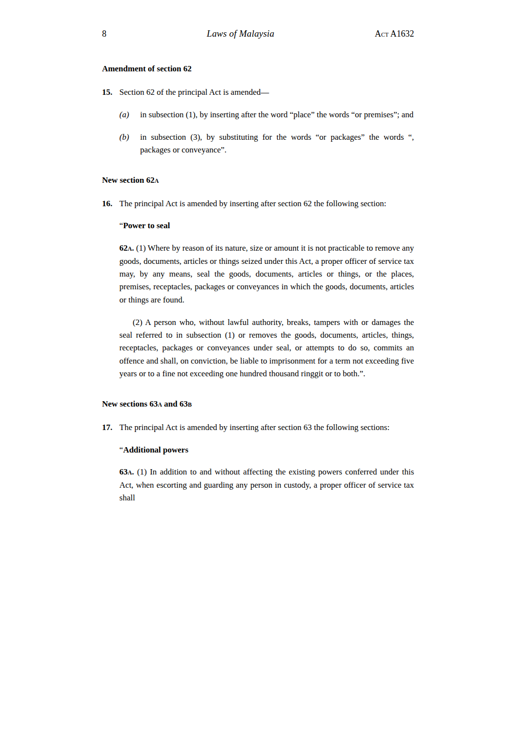8
Laws of Malaysia
Act A1632
Amendment of section 62
15.
Section 62 of the principal Act is amended—
(a) in subsection (1), by inserting after the word “place” the words “or premises”; and
(b) in subsection (3), by substituting for the words “or packages” the words “, packages or conveyance”.
New section 62a
16.
The principal Act is amended by inserting after section 62 the following section:
“Power to seal
62a. (1) Where by reason of its nature, size or amount it is not practicable to remove any goods, documents, articles or things seized under this Act, a proper officer of service tax may, by any means, seal the goods, documents, articles or things, or the places, premises, receptacles, packages or conveyances in which the goods, documents, articles or things are found.
(2) A person who, without lawful authority, breaks, tampers with or damages the seal referred to in subsection (1) or removes the goods, documents, articles, things, receptacles, packages or conveyances under seal, or attempts to do so, commits an offence and shall, on conviction, be liable to imprisonment for a term not exceeding five years or to a fine not exceeding one hundred thousand ringgit or to both.”.
New sections 63a and 63b
17.
The principal Act is amended by inserting after section 63 the following sections:
“Additional powers
63a. (1) In addition to and without affecting the existing powers conferred under this Act, when escorting and guarding any person in custody, a proper officer of service tax shall